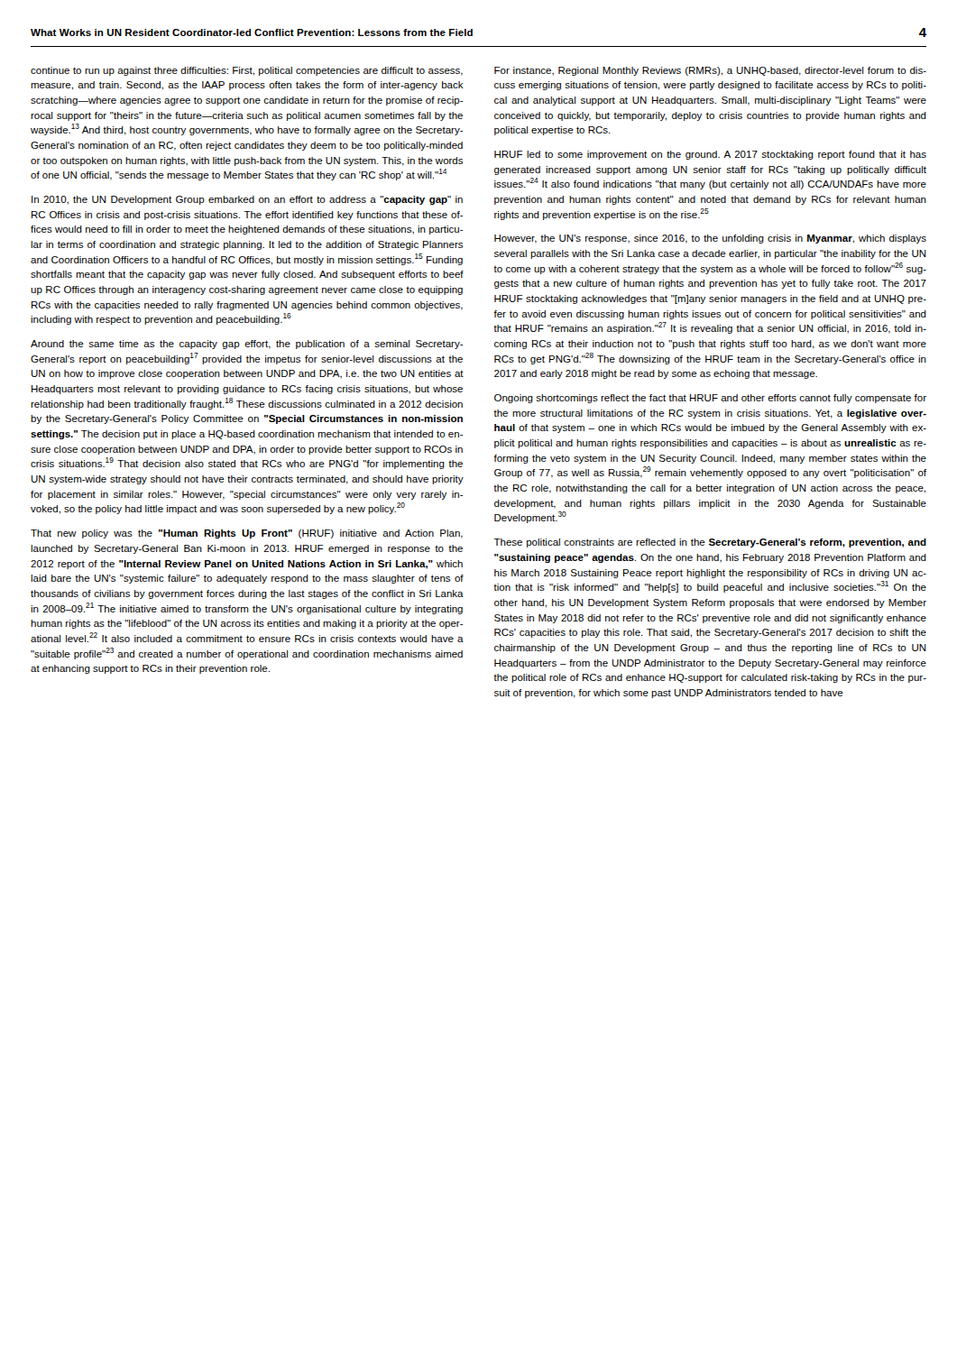What Works in UN Resident Coordinator-led Conflict Prevention: Lessons from the Field
4
continue to run up against three difficulties: First, political competencies are difficult to assess, measure, and train. Second, as the IAAP process often takes the form of inter-agency back scratching—where agencies agree to support one candidate in return for the promise of reciprocal support for "theirs" in the future—criteria such as political acumen sometimes fall by the wayside.13 And third, host country governments, who have to formally agree on the Secretary-General's nomination of an RC, often reject candidates they deem to be too politically-minded or too outspoken on human rights, with little push-back from the UN system. This, in the words of one UN official, "sends the message to Member States that they can 'RC shop' at will."14
In 2010, the UN Development Group embarked on an effort to address a "capacity gap" in RC Offices in crisis and post-crisis situations. The effort identified key functions that these offices would need to fill in order to meet the heightened demands of these situations, in particular in terms of coordination and strategic planning. It led to the addition of Strategic Planners and Coordination Officers to a handful of RC Offices, but mostly in mission settings.15 Funding shortfalls meant that the capacity gap was never fully closed. And subsequent efforts to beef up RC Offices through an interagency cost-sharing agreement never came close to equipping RCs with the capacities needed to rally fragmented UN agencies behind common objectives, including with respect to prevention and peacebuilding.16
Around the same time as the capacity gap effort, the publication of a seminal Secretary-General's report on peacebuilding17 provided the impetus for senior-level discussions at the UN on how to improve close cooperation between UNDP and DPA, i.e. the two UN entities at Headquarters most relevant to providing guidance to RCs facing crisis situations, but whose relationship had been traditionally fraught.18 These discussions culminated in a 2012 decision by the Secretary-General's Policy Committee on "Special Circumstances in non-mission settings." The decision put in place a HQ-based coordination mechanism that intended to ensure close cooperation between UNDP and DPA, in order to provide better support to RCOs in crisis situations.19 That decision also stated that RCs who are PNG'd "for implementing the UN system-wide strategy should not have their contracts terminated, and should have priority for placement in similar roles." However, "special circumstances" were only very rarely invoked, so the policy had little impact and was soon superseded by a new policy.20
That new policy was the "Human Rights Up Front" (HRUF) initiative and Action Plan, launched by Secretary-General Ban Ki-moon in 2013. HRUF emerged in response to the 2012 report of the "Internal Review Panel on United Nations Action in Sri Lanka," which laid bare the UN's "systemic failure" to adequately respond to the mass slaughter of tens of thousands of civilians by government forces during the last stages of the conflict in Sri Lanka in 2008–09.21 The initiative aimed to transform the UN's organisational culture by integrating human rights as the "lifeblood" of the UN across its entities and making it a priority at the operational level.22 It also included a commitment to ensure RCs in crisis contexts would have a "suitable profile"23 and created a number of operational and coordination mechanisms aimed at enhancing support to RCs in their prevention role.
For instance, Regional Monthly Reviews (RMRs), a UNHQ-based, director-level forum to discuss emerging situations of tension, were partly designed to facilitate access by RCs to political and analytical support at UN Headquarters. Small, multi-disciplinary "Light Teams" were conceived to quickly, but temporarily, deploy to crisis countries to provide human rights and political expertise to RCs.
HRUF led to some improvement on the ground. A 2017 stocktaking report found that it has generated increased support among UN senior staff for RCs "taking up politically difficult issues."24 It also found indications "that many (but certainly not all) CCA/UNDAFs have more prevention and human rights content" and noted that demand by RCs for relevant human rights and prevention expertise is on the rise.25
However, the UN's response, since 2016, to the unfolding crisis in Myanmar, which displays several parallels with the Sri Lanka case a decade earlier, in particular "the inability for the UN to come up with a coherent strategy that the system as a whole will be forced to follow"26 suggests that a new culture of human rights and prevention has yet to fully take root. The 2017 HRUF stocktaking acknowledges that "[m]any senior managers in the field and at UNHQ prefer to avoid even discussing human rights issues out of concern for political sensitivities" and that HRUF "remains an aspiration."27 It is revealing that a senior UN official, in 2016, told incoming RCs at their induction not to "push that rights stuff too hard, as we don't want more RCs to get PNG'd."28 The downsizing of the HRUF team in the Secretary-General's office in 2017 and early 2018 might be read by some as echoing that message.
Ongoing shortcomings reflect the fact that HRUF and other efforts cannot fully compensate for the more structural limitations of the RC system in crisis situations. Yet, a legislative overhaul of that system – one in which RCs would be imbued by the General Assembly with explicit political and human rights responsibilities and capacities – is about as unrealistic as reforming the veto system in the UN Security Council. Indeed, many member states within the Group of 77, as well as Russia,29 remain vehemently opposed to any overt "politicisation" of the RC role, notwithstanding the call for a better integration of UN action across the peace, development, and human rights pillars implicit in the 2030 Agenda for Sustainable Development.30
These political constraints are reflected in the Secretary-General's reform, prevention, and "sustaining peace" agendas. On the one hand, his February 2018 Prevention Platform and his March 2018 Sustaining Peace report highlight the responsibility of RCs in driving UN action that is "risk informed" and "help[s] to build peaceful and inclusive societies."31 On the other hand, his UN Development System Reform proposals that were endorsed by Member States in May 2018 did not refer to the RCs' preventive role and did not significantly enhance RCs' capacities to play this role. That said, the Secretary-General's 2017 decision to shift the chairmanship of the UN Development Group – and thus the reporting line of RCs to UN Headquarters – from the UNDP Administrator to the Deputy Secretary-General may reinforce the political role of RCs and enhance HQ-support for calculated risk-taking by RCs in the pursuit of prevention, for which some past UNDP Administrators tended to have